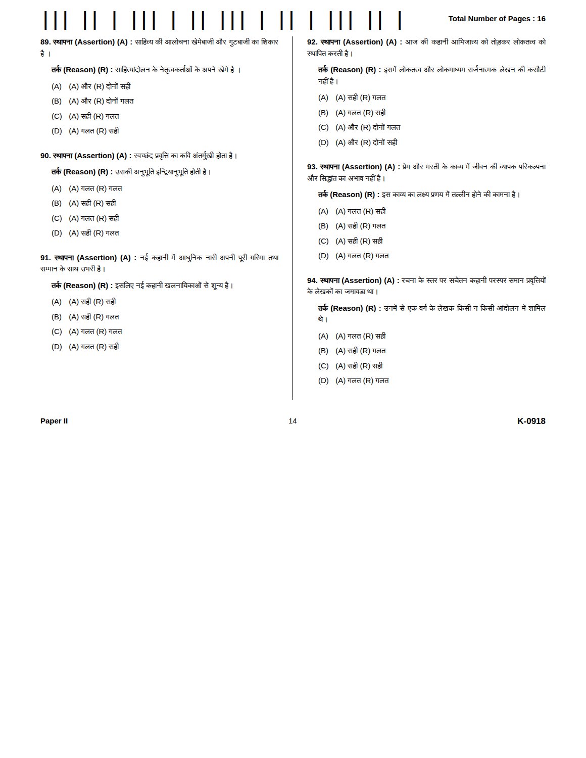||| || | ||| | || ||| | || | ||| || |
Total Number of Pages : 16
89. स्थापना (Assertion) (A) : साहित्य की आलोचना खेमेबाजी और गुटबाजी का शिकार है ।
तर्क (Reason) (R) : साहित्यांदोलन के नेतृत्वकर्ताओं के अपने खेमे है ।
(A) (A) और (R) दोनों सही
(B) (A) और (R) दोनों गलत
(C) (A) सही (R) गलत
(D) (A) गलत (R) सही
90. स्थापना (Assertion) (A) : स्वच्छंद प्रवृत्ति का कवि अंतर्मुखी होता है।
तर्क (Reason) (R) : उसकी अनुभूति इन्द्रियानुभूति होती है।
(A) (A) गलत (R) गलत
(B) (A) सही (R) सही
(C) (A) गलत (R) सही
(D) (A) सही (R) गलत
91. स्थापना (Assertion) (A) : नई कहानी में आधुनिक नारी अपनी पूरी गरिमा तथा सम्मान के साथ उभरी है।
तर्क (Reason) (R) : इसलिए नई कहानी खलनायिकाओं से शून्य है।
(A) (A) सही (R) सही
(B) (A) सही (R) गलत
(C) (A) गलत (R) गलत
(D) (A) गलत (R) सही
92. स्थापना (Assertion) (A) : आज की कहानी आभिजात्य को तोड़कर लोकतत्व को स्थापित करती है।
तर्क (Reason) (R) : इसमें लोकतत्व और लोकमाध्यम सर्जनात्मक लेखन की कसौटी नहीं है।
(A) (A) सही (R) गलत
(B) (A) गलत (R) सही
(C) (A) और (R) दोनों गलत
(D) (A) और (R) दोनों सही
93. स्थापना (Assertion) (A) : प्रेम और मस्ती के काव्य में जीवन की व्यापक परिकल्पना और सिद्धांत का अभाव नहीं है।
तर्क (Reason) (R) : इस काव्य का लक्ष्य प्रणय में तल्लीन होने की कामना है।
(A) (A) गलत (R) सही
(B) (A) सही (R) गलत
(C) (A) सही (R) सही
(D) (A) गलत (R) गलत
94. स्थापना (Assertion) (A) : रचना के स्तर पर सचेतन कहानी परस्पर समान प्रवृत्तियों के लेखकों का जमावडा था।
तर्क (Reason) (R) : उनमें से एक वर्ग के लेखक किसी न किसी आंदोलन में शामिल थे।
(A) (A) गलत (R) सही
(B) (A) सही (R) गलत
(C) (A) सही (R) सही
(D) (A) गलत (R) गलत
Paper II
14
K-0918